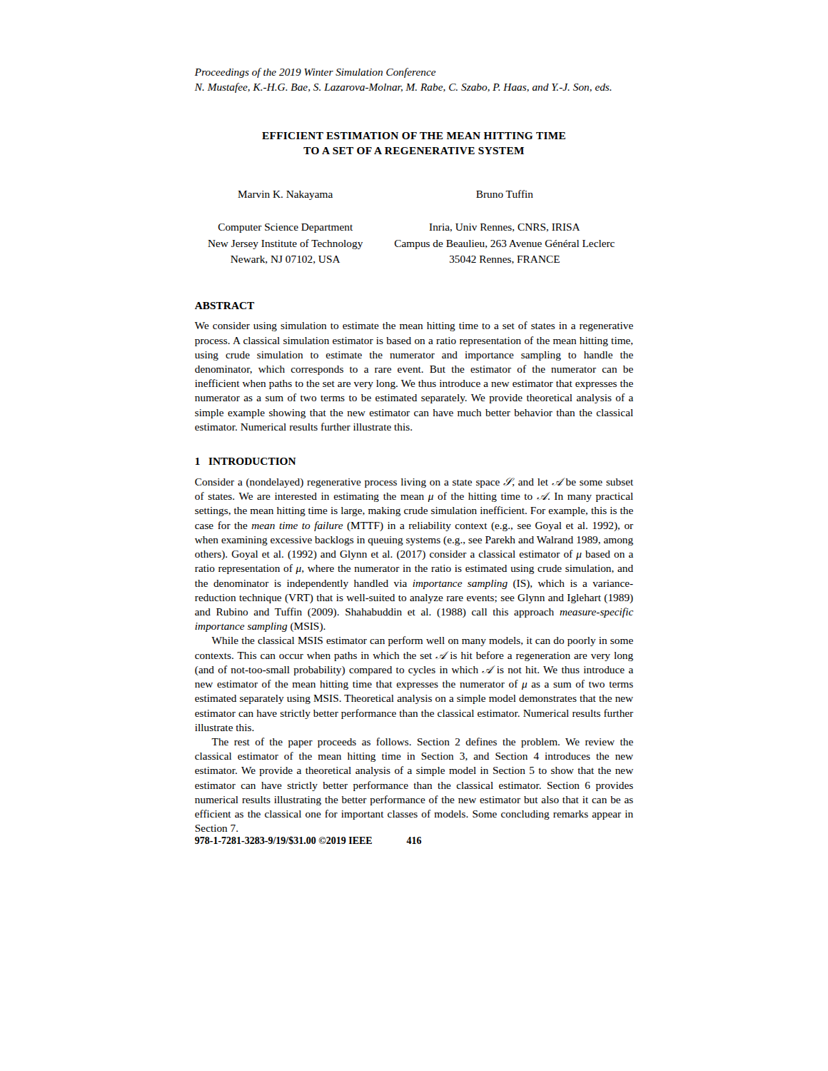Proceedings of the 2019 Winter Simulation Conference
N. Mustafee, K.-H.G. Bae, S. Lazarova-Molnar, M. Rabe, C. Szabo, P. Haas, and Y.-J. Son, eds.
Efficient Estimation of the Mean Hitting Time
to a Set of a Regenerative System
| Marvin K. Nakayama | Bruno Tuffin |
| Computer Science Department New Jersey Institute of Technology Newark, NJ 07102, USA | Inria, Univ Rennes, CNRS, IRISA Campus de Beaulieu, 263 Avenue Général Leclerc 35042 Rennes, FRANCE |
Abstract
We consider using simulation to estimate the mean hitting time to a set of states in a regenerative process. A classical simulation estimator is based on a ratio representation of the mean hitting time, using crude simulation to estimate the numerator and importance sampling to handle the denominator, which corresponds to a rare event. But the estimator of the numerator can be inefficient when paths to the set are very long. We thus introduce a new estimator that expresses the numerator as a sum of two terms to be estimated separately. We provide theoretical analysis of a simple example showing that the new estimator can have much better behavior than the classical estimator. Numerical results further illustrate this.
1 Introduction
Consider a (nondelayed) regenerative process living on a state space 𝒮, and let 𝒜 be some subset of states. We are interested in estimating the mean μ of the hitting time to 𝒜. In many practical settings, the mean hitting time is large, making crude simulation inefficient. For example, this is the case for the mean time to failure (MTTF) in a reliability context (e.g., see Goyal et al. 1992), or when examining excessive backlogs in queuing systems (e.g., see Parekh and Walrand 1989, among others). Goyal et al. (1992) and Glynn et al. (2017) consider a classical estimator of μ based on a ratio representation of μ, where the numerator in the ratio is estimated using crude simulation, and the denominator is independently handled via importance sampling (IS), which is a variance-reduction technique (VRT) that is well-suited to analyze rare events; see Glynn and Iglehart (1989) and Rubino and Tuffin (2009). Shahabuddin et al. (1988) call this approach measure-specific importance sampling (MSIS).
While the classical MSIS estimator can perform well on many models, it can do poorly in some contexts. This can occur when paths in which the set 𝒜 is hit before a regeneration are very long (and of not-too-small probability) compared to cycles in which 𝒜 is not hit. We thus introduce a new estimator of the mean hitting time that expresses the numerator of μ as a sum of two terms estimated separately using MSIS. Theoretical analysis on a simple model demonstrates that the new estimator can have strictly better performance than the classical estimator. Numerical results further illustrate this.
The rest of the paper proceeds as follows. Section 2 defines the problem. We review the classical estimator of the mean hitting time in Section 3, and Section 4 introduces the new estimator. We provide a theoretical analysis of a simple model in Section 5 to show that the new estimator can have strictly better performance than the classical estimator. Section 6 provides numerical results illustrating the better performance of the new estimator but also that it can be as efficient as the classical one for important classes of models. Some concluding remarks appear in Section 7.
978-1-7281-3283-9/19/$31.00 ©2019 IEEE 416